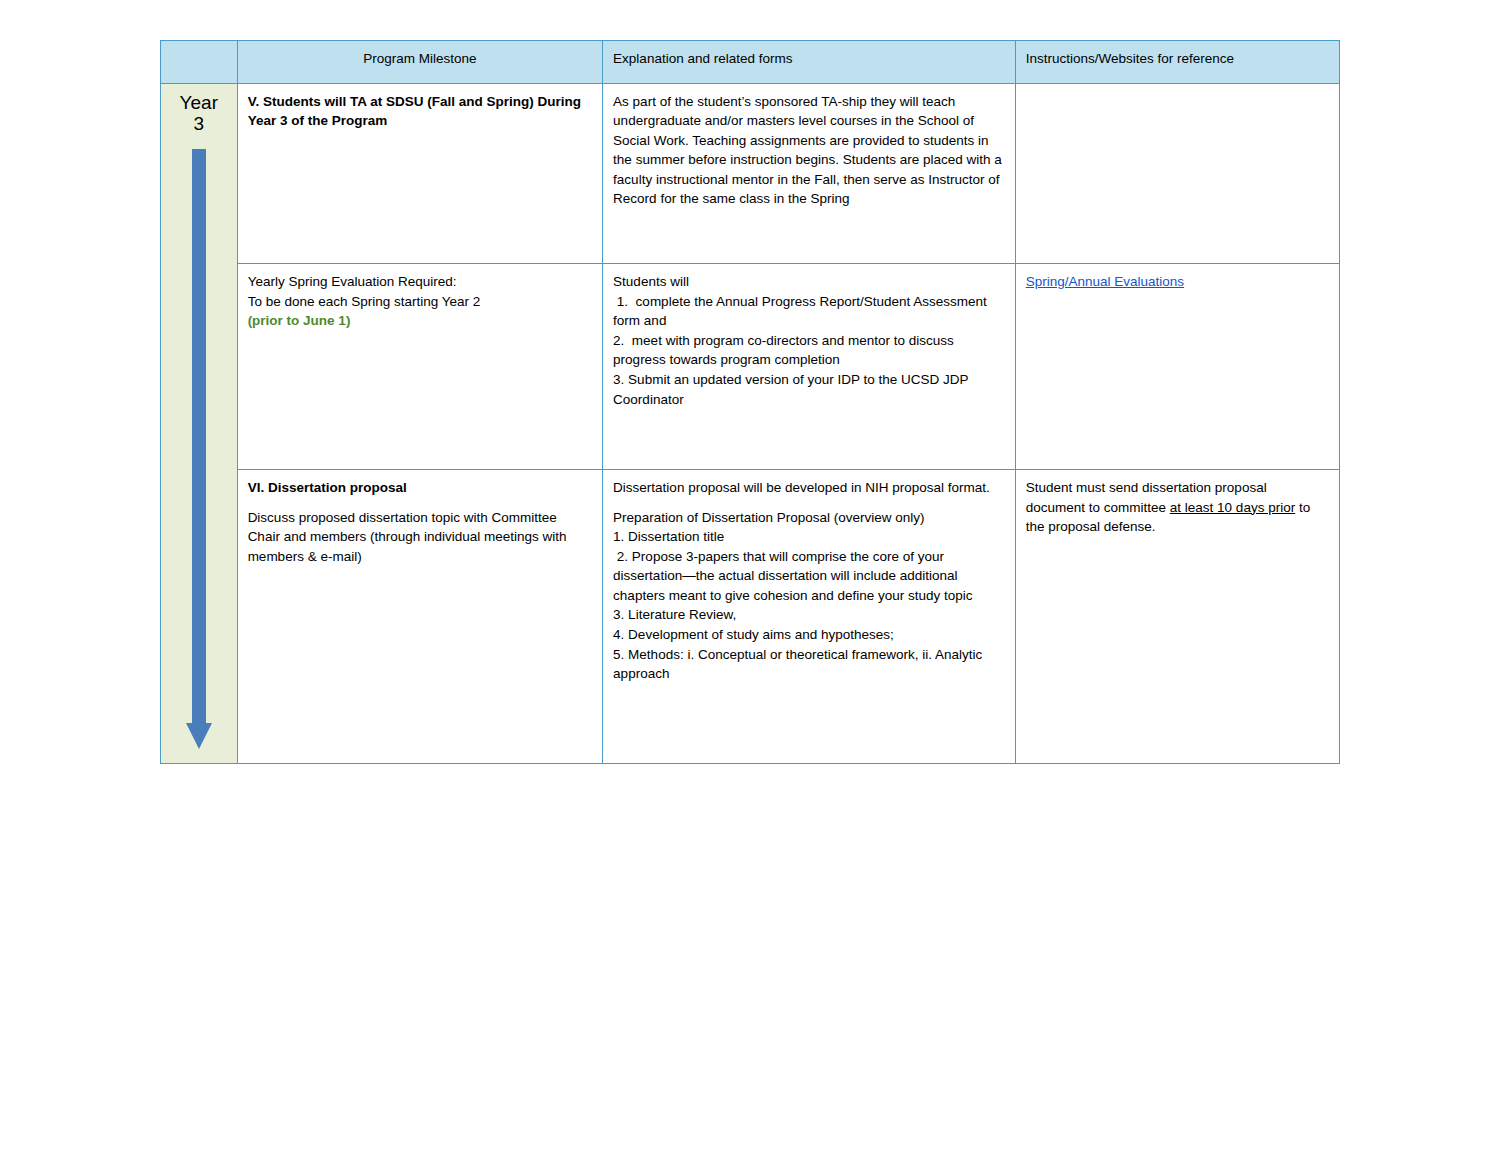| | Program Milestone | Explanation and related forms | Instructions/Websites for reference |
| --- | --- | --- | --- |
| Year 3 | V. Students will TA at SDSU (Fall and Spring) During Year 3 of the Program | As part of the student’s sponsored TA-ship they will teach undergraduate and/or masters level courses in the School of Social Work. Teaching assignments are provided to students in the summer before instruction begins. Students are placed with a faculty instructional mentor in the Fall, then serve as Instructor of Record for the same class in the Spring | |
| Yearly Spring Evaluation Required: To be done each Spring starting Year 2 (prior to June 1) | Students will 1. complete the Annual Progress Report/Student Assessment form and 2. meet with program co-directors and mentor to discuss progress towards program completion 3. Submit an updated version of your IDP to the UCSD JDP Coordinator | Spring/Annual Evaluations |
| VI. Dissertation proposal Discuss proposed dissertation topic with Committee Chair and members (through individual meetings with members & e-mail) | Dissertation proposal will be developed in NIH proposal format. Preparation of Dissertation Proposal (overview only) 1. Dissertation title 2. Propose 3-papers that will comprise the core of your dissertation—the actual dissertation will include additional chapters meant to give cohesion and define your study topic 3. Literature Review, 4. Development of study aims and hypotheses; 5. Methods: i. Conceptual or theoretical framework, ii. Analytic approach | Student must send dissertation proposal document to committee at least 10 days prior to the proposal defense. |